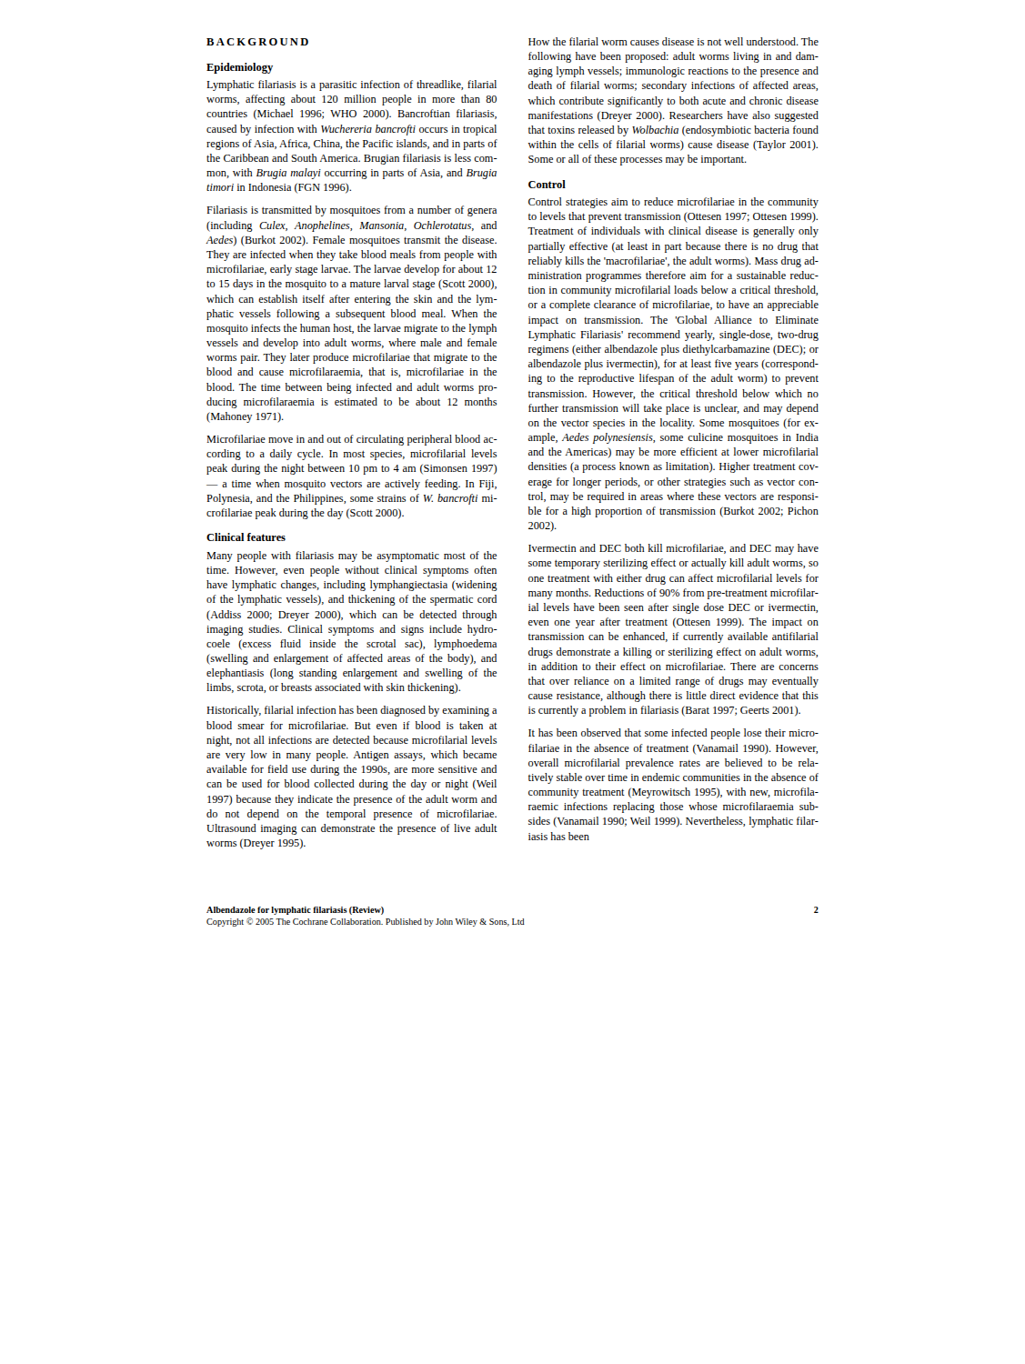Background
Epidemiology
Lymphatic filariasis is a parasitic infection of threadlike, filarial worms, affecting about 120 million people in more than 80 countries (Michael 1996; WHO 2000). Bancroftian filariasis, caused by infection with Wuchereria bancrofti occurs in tropical regions of Asia, Africa, China, the Pacific islands, and in parts of the Caribbean and South America. Brugian filariasis is less common, with Brugia malayi occurring in parts of Asia, and Brugia timori in Indonesia (FGN 1996).
Filariasis is transmitted by mosquitoes from a number of genera (including Culex, Anophelines, Mansonia, Ochlerotatus, and Aedes) (Burkot 2002). Female mosquitoes transmit the disease. They are infected when they take blood meals from people with microfilariae, early stage larvae. The larvae develop for about 12 to 15 days in the mosquito to a mature larval stage (Scott 2000), which can establish itself after entering the skin and the lymphatic vessels following a subsequent blood meal. When the mosquito infects the human host, the larvae migrate to the lymph vessels and develop into adult worms, where male and female worms pair. They later produce microfilariae that migrate to the blood and cause microfilaraemia, that is, microfilariae in the blood. The time between being infected and adult worms producing microfilaraemia is estimated to be about 12 months (Mahoney 1971).
Microfilariae move in and out of circulating peripheral blood according to a daily cycle. In most species, microfilarial levels peak during the night between 10 pm to 4 am (Simonsen 1997) — a time when mosquito vectors are actively feeding. In Fiji, Polynesia, and the Philippines, some strains of W. bancrofti microfilariae peak during the day (Scott 2000).
Clinical features
Many people with filariasis may be asymptomatic most of the time. However, even people without clinical symptoms often have lymphatic changes, including lymphangiectasia (widening of the lymphatic vessels), and thickening of the spermatic cord (Addiss 2000; Dreyer 2000), which can be detected through imaging studies. Clinical symptoms and signs include hydrocoele (excess fluid inside the scrotal sac), lymphoedema (swelling and enlargement of affected areas of the body), and elephantiasis (long standing enlargement and swelling of the limbs, scrota, or breasts associated with skin thickening).
Historically, filarial infection has been diagnosed by examining a blood smear for microfilariae. But even if blood is taken at night, not all infections are detected because microfilarial levels are very low in many people. Antigen assays, which became available for field use during the 1990s, are more sensitive and can be used for blood collected during the day or night (Weil 1997) because they indicate the presence of the adult worm and do not depend on the temporal presence of microfilariae. Ultrasound imaging can demonstrate the presence of live adult worms (Dreyer 1995).
How the filarial worm causes disease is not well understood. The following have been proposed: adult worms living in and damaging lymph vessels; immunologic reactions to the presence and death of filarial worms; secondary infections of affected areas, which contribute significantly to both acute and chronic disease manifestations (Dreyer 2000). Researchers have also suggested that toxins released by Wolbachia (endosymbiotic bacteria found within the cells of filarial worms) cause disease (Taylor 2001). Some or all of these processes may be important.
Control
Control strategies aim to reduce microfilariae in the community to levels that prevent transmission (Ottesen 1997; Ottesen 1999). Treatment of individuals with clinical disease is generally only partially effective (at least in part because there is no drug that reliably kills the 'macrofilariae', the adult worms). Mass drug administration programmes therefore aim for a sustainable reduction in community microfilarial loads below a critical threshold, or a complete clearance of microfilariae, to have an appreciable impact on transmission. The 'Global Alliance to Eliminate Lymphatic Filariasis' recommend yearly, single-dose, two-drug regimens (either albendazole plus diethylcarbamazine (DEC); or albendazole plus ivermectin), for at least five years (corresponding to the reproductive lifespan of the adult worm) to prevent transmission. However, the critical threshold below which no further transmission will take place is unclear, and may depend on the vector species in the locality. Some mosquitoes (for example, Aedes polynesiensis, some culicine mosquitoes in India and the Americas) may be more efficient at lower microfilarial densities (a process known as limitation). Higher treatment coverage for longer periods, or other strategies such as vector control, may be required in areas where these vectors are responsible for a high proportion of transmission (Burkot 2002; Pichon 2002).
Ivermectin and DEC both kill microfilariae, and DEC may have some temporary sterilizing effect or actually kill adult worms, so one treatment with either drug can affect microfilarial levels for many months. Reductions of 90% from pre-treatment microfilarial levels have been seen after single dose DEC or ivermectin, even one year after treatment (Ottesen 1999). The impact on transmission can be enhanced, if currently available antifilarial drugs demonstrate a killing or sterilizing effect on adult worms, in addition to their effect on microfilariae. There are concerns that over reliance on a limited range of drugs may eventually cause resistance, although there is little direct evidence that this is currently a problem in filariasis (Barat 1997; Geerts 2001).
It has been observed that some infected people lose their microfilariae in the absence of treatment (Vanamail 1990). However, overall microfilarial prevalence rates are believed to be relatively stable over time in endemic communities in the absence of community treatment (Meyrowitsch 1995), with new, microfilaraemic infections replacing those whose microfilaraemia subsides (Vanamail 1990; Weil 1999). Nevertheless, lymphatic filariasis has been
Albendazole for lymphatic filariasis (Review) 2
Copyright © 2005 The Cochrane Collaboration. Published by John Wiley & Sons, Ltd